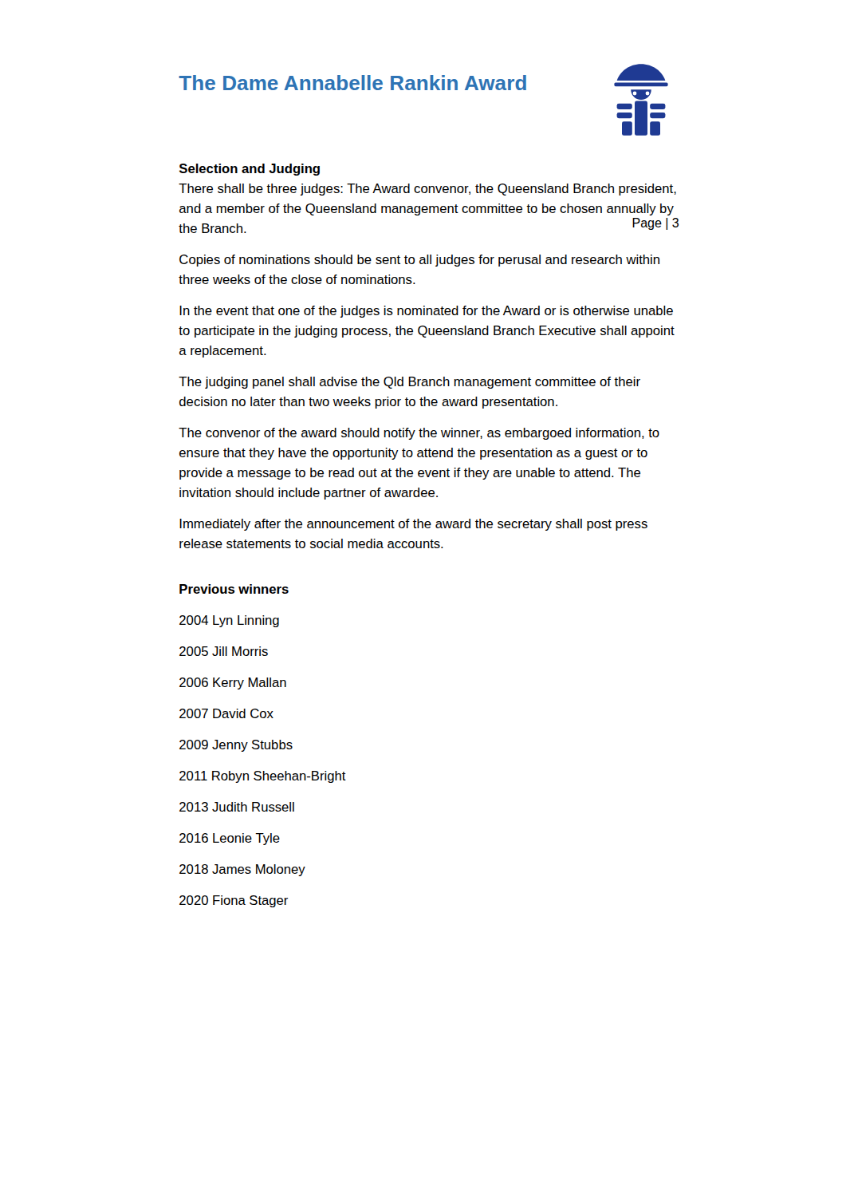The Dame Annabelle Rankin Award
Page | 3
Selection and Judging
There shall be three judges: The Award convenor, the Queensland Branch president, and a member of the Queensland management committee to be chosen annually by the Branch.
Copies of nominations should be sent to all judges for perusal and research within three weeks of the close of nominations.
In the event that one of the judges is nominated for the Award or is otherwise unable to participate in the judging process, the Queensland Branch Executive shall appoint a replacement.
The judging panel shall advise the Qld Branch management committee of their decision no later than two weeks prior to the award presentation.
The convenor of the award should notify the winner, as embargoed information, to ensure that they have the opportunity to attend the presentation as a guest or to provide a message to be read out at the event if they are unable to attend. The invitation should include partner of awardee.
Immediately after the announcement of the award the secretary shall post press release statements to social media accounts.
Previous winners
2004 Lyn Linning
2005 Jill Morris
2006 Kerry Mallan
2007 David Cox
2009 Jenny Stubbs
2011 Robyn Sheehan-Bright
2013 Judith Russell
2016 Leonie Tyle
2018 James Moloney
2020 Fiona Stager